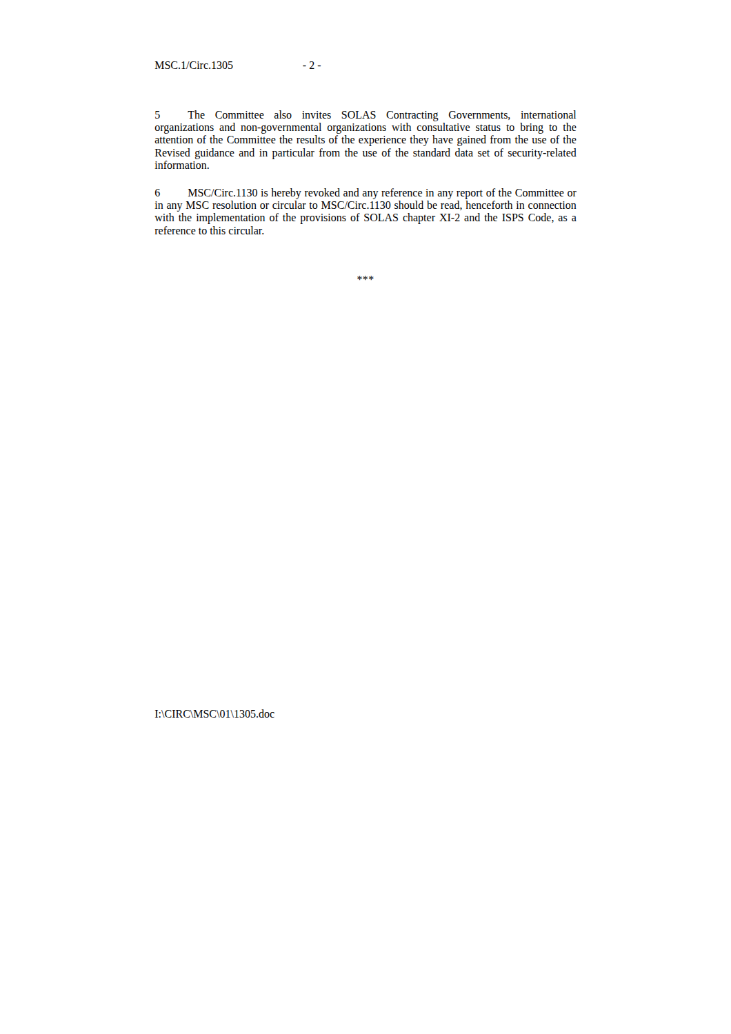MSC.1/Circ.1305 - 2 -
5 The Committee also invites SOLAS Contracting Governments, international organizations and non-governmental organizations with consultative status to bring to the attention of the Committee the results of the experience they have gained from the use of the Revised guidance and in particular from the use of the standard data set of security-related information.
6 MSC/Circ.1130 is hereby revoked and any reference in any report of the Committee or in any MSC resolution or circular to MSC/Circ.1130 should be read, henceforth in connection with the implementation of the provisions of SOLAS chapter XI-2 and the ISPS Code, as a reference to this circular.
***
I:\CIRC\MSC\01\1305.doc